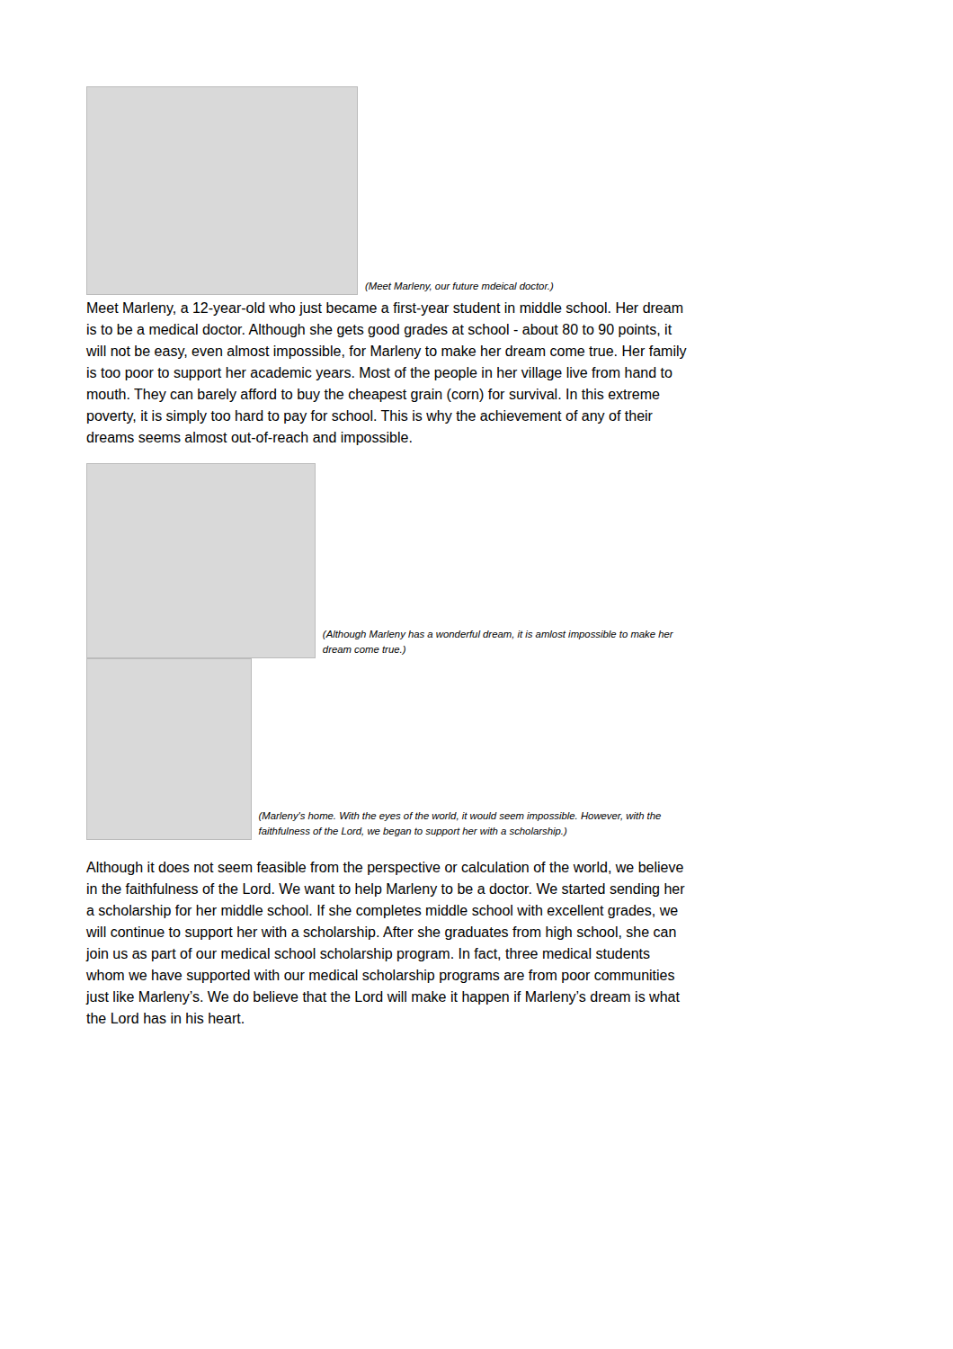(Meet Marleny, our future mdeical doctor.)
Meet Marleny, a 12-year-old who just became a first-year student in middle school. Her dream is to be a medical doctor. Although she gets good grades at school - about 80 to 90 points, it will not be easy, even almost impossible, for Marleny to make her dream come true. Her family is too poor to support her academic years. Most of the people in her village live from hand to mouth. They can barely afford to buy the cheapest grain (corn) for survival. In this extreme poverty, it is simply too hard to pay for school. This is why the achievement of any of their dreams seems almost out-of-reach and impossible.
(Although Marleny has a wonderful dream, it is amlost impossible to make her dream come true.)
(Marleny's home. With the eyes of the world, it would seem impossible. However, with the faithfulness of the Lord, we began to support her with a scholarship.)
Although it does not seem feasible from the perspective or calculation of the world, we believe in the faithfulness of the Lord. We want to help Marleny to be a doctor. We started sending her a scholarship for her middle school. If she completes middle school with excellent grades, we will continue to support her with a scholarship. After she graduates from high school, she can join us as part of our medical school scholarship program. In fact, three medical students whom we have supported with our medical scholarship programs are from poor communities just like Marleny’s. We do believe that the Lord will make it happen if Marleny’s dream is what the Lord has in his heart.